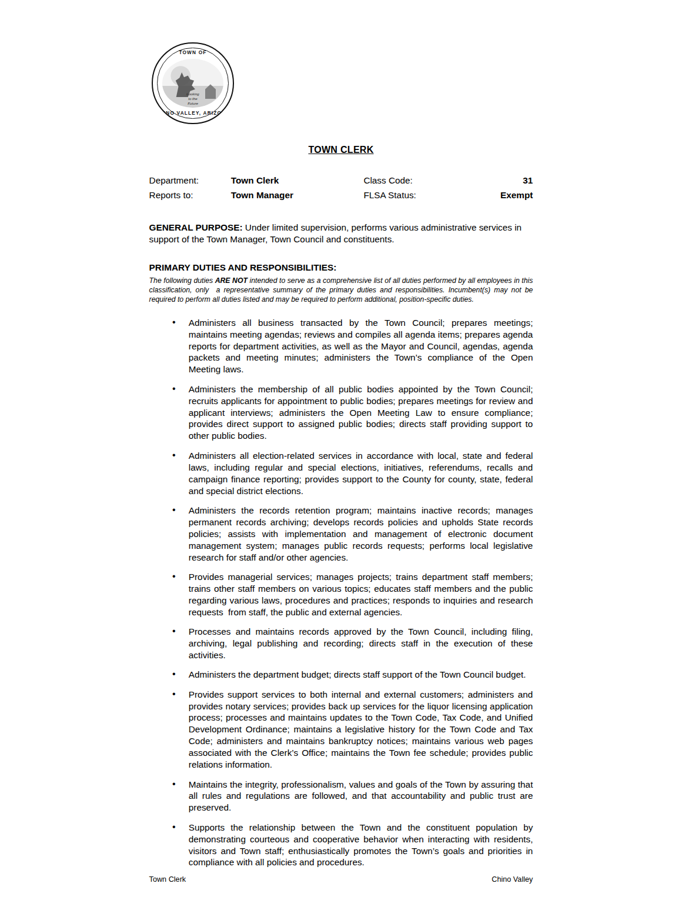TOWN OF
Looking
to the
Future
CHINO VALLEY, ARIZONA
TOWN CLERK
| Department: | Town Clerk | Class Code: | 31 |
| Reports to: | Town Manager | FLSA Status: | Exempt |
GENERAL PURPOSE: Under limited supervision, performs various administrative services in support of the Town Manager, Town Council and constituents.
PRIMARY DUTIES AND RESPONSIBILITIES:
The following duties ARE NOT intended to serve as a comprehensive list of all duties performed by all employees in this classification, only a representative summary of the primary duties and responsibilities. Incumbent(s) may not be required to perform all duties listed and may be required to perform additional, position-specific duties.
Administers all business transacted by the Town Council; prepares meetings; maintains meeting agendas; reviews and compiles all agenda items; prepares agenda reports for department activities, as well as the Mayor and Council, agendas, agenda packets and meeting minutes; administers the Town’s compliance of the Open Meeting laws.
Administers the membership of all public bodies appointed by the Town Council; recruits applicants for appointment to public bodies; prepares meetings for review and applicant interviews; administers the Open Meeting Law to ensure compliance; provides direct support to assigned public bodies; directs staff providing support to other public bodies.
Administers all election-related services in accordance with local, state and federal laws, including regular and special elections, initiatives, referendums, recalls and campaign finance reporting; provides support to the County for county, state, federal and special district elections.
Administers the records retention program; maintains inactive records; manages permanent records archiving; develops records policies and upholds State records policies; assists with implementation and management of electronic document management system; manages public records requests; performs local legislative research for staff and/or other agencies.
Provides managerial services; manages projects; trains department staff members; trains other staff members on various topics; educates staff members and the public regarding various laws, procedures and practices; responds to inquiries and research requests from staff, the public and external agencies.
Processes and maintains records approved by the Town Council, including filing, archiving, legal publishing and recording; directs staff in the execution of these activities.
Administers the department budget; directs staff support of the Town Council budget.
Provides support services to both internal and external customers; administers and provides notary services; provides back up services for the liquor licensing application process; processes and maintains updates to the Town Code, Tax Code, and Unified Development Ordinance; maintains a legislative history for the Town Code and Tax Code; administers and maintains bankruptcy notices; maintains various web pages associated with the Clerk’s Office; maintains the Town fee schedule; provides public relations information.
Maintains the integrity, professionalism, values and goals of the Town by assuring that all rules and regulations are followed, and that accountability and public trust are preserved.
Supports the relationship between the Town and the constituent population by demonstrating courteous and cooperative behavior when interacting with residents, visitors and Town staff; enthusiastically promotes the Town’s goals and priorities in compliance with all policies and procedures.
Town Clerk Chino Valley